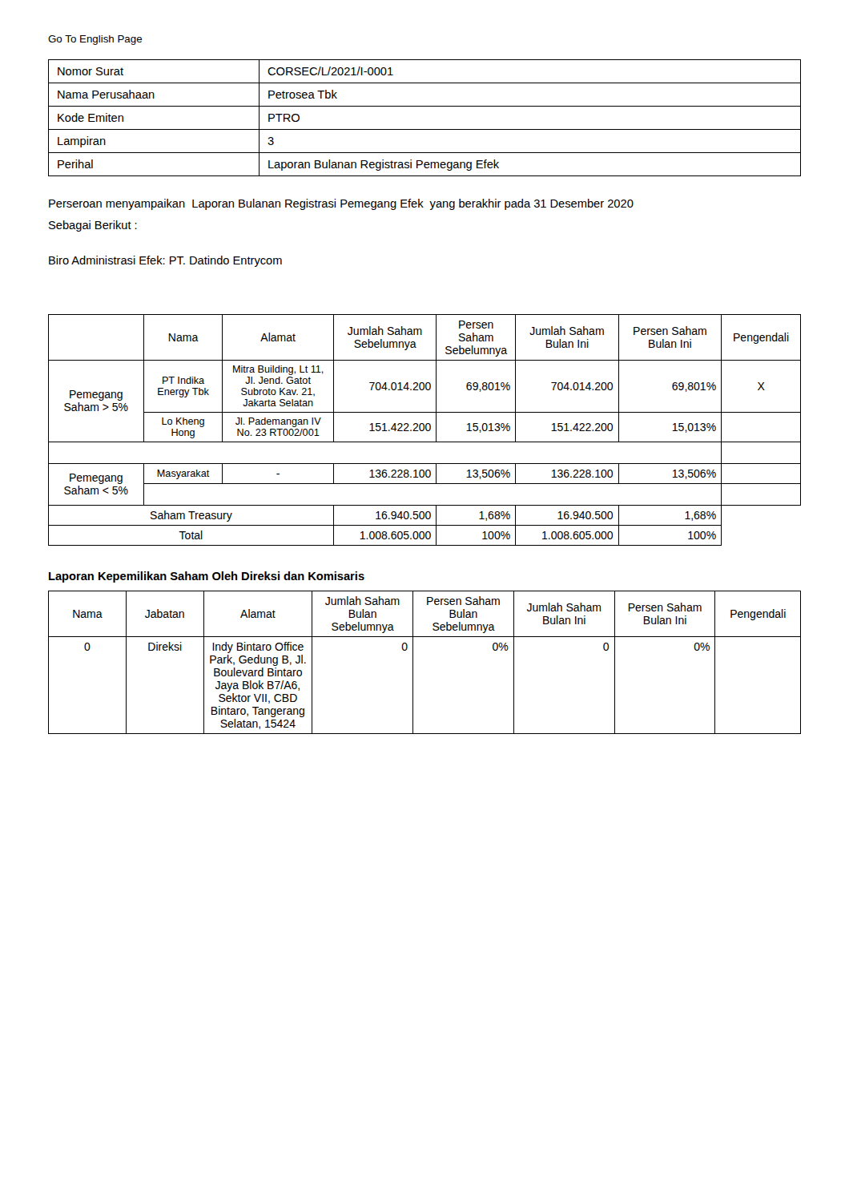Go To English Page
| Nomor Surat | CORSEC/L/2021/I-0001 |
| Nama Perusahaan | Petrosea Tbk |
| Kode Emiten | PTRO |
| Lampiran | 3 |
| Perihal | Laporan Bulanan Registrasi Pemegang Efek |
Perseroan menyampaikan Laporan Bulanan Registrasi Pemegang Efek yang berakhir pada 31 Desember 2020
Sebagai Berikut :
Biro Administrasi Efek: PT. Datindo Entrycom
| | Nama | Alamat | Jumlah Saham Sebelumnya | Persen Saham Sebelumnya | Jumlah Saham Bulan Ini | Persen Saham Bulan Ini | Pengendali |
| --- | --- | --- | --- | --- | --- | --- | --- |
| Pemegang Saham > 5% | PT Indika Energy Tbk | Mitra Building, Lt 11, Jl. Jend. Gatot Subroto Kav. 21, Jakarta Selatan | 704.014.200 | 69,801% | 704.014.200 | 69,801% | X |
| Lo Kheng Hong | Jl. Pademangan IV No. 23 RT002/001 | 151.422.200 | 15,013% | 151.422.200 | 15,013% | |
| Pemegang Saham < 5% | Masyarakat | - | 136.228.100 | 13,506% | 136.228.100 | 13,506% | |
| Saham Treasury | 16.940.500 | 1,68% | 16.940.500 | 1,68% | |
| Total | 1.008.605.000 | 100% | 1.008.605.000 | 100% | |
Laporan Kepemilikan Saham Oleh Direksi dan Komisaris
| Nama | Jabatan | Alamat | Jumlah Saham Bulan Sebelumnya | Persen Saham Bulan Sebelumnya | Jumlah Saham Bulan Ini | Persen Saham Bulan Ini | Pengendali |
| --- | --- | --- | --- | --- | --- | --- | --- |
| 0 | Direksi | Indy Bintaro Office Park, Gedung B, Jl. Boulevard Bintaro Jaya Blok B7/A6, Sektor VII, CBD Bintaro, Tangerang Selatan, 15424 | 0 | 0% | 0 | 0% | |